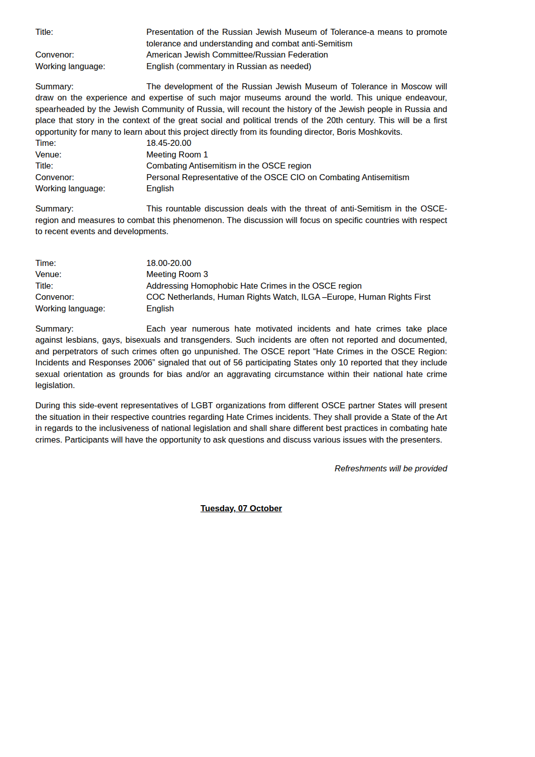| Title: | Presentation of the Russian Jewish Museum of Tolerance-a means to promote tolerance and understanding and combat anti-Semitism |
| Convenor: | American Jewish Committee/Russian Federation |
| Working language: | English (commentary in Russian as needed) |
Summary: The development of the Russian Jewish Museum of Tolerance in Moscow will draw on the experience and expertise of such major museums around the world. This unique endeavour, spearheaded by the Jewish Community of Russia, will recount the history of the Jewish people in Russia and place that story in the context of the great social and political trends of the 20th century. This will be a first opportunity for many to learn about this project directly from its founding director, Boris Moshkovits.
| Time: | 18.45-20.00 |
| Venue: | Meeting Room 1 |
| Title: | Combating Antisemitism in the OSCE region |
| Convenor: | Personal Representative of the OSCE CIO on Combating Antisemitism |
| Working language: | English |
Summary: This rountable discussion deals with the threat of anti-Semitism in the OSCE-region and measures to combat this phenomenon. The discussion will focus on specific countries with respect to recent events and developments.
| Time: | 18.00-20.00 |
| Venue: | Meeting Room 3 |
| Title: | Addressing Homophobic Hate Crimes in the OSCE region |
| Convenor: | COC Netherlands, Human Rights Watch, ILGA –Europe, Human Rights First |
| Working language: | English |
Summary: Each year numerous hate motivated incidents and hate crimes take place against lesbians, gays, bisexuals and transgenders. Such incidents are often not reported and documented, and perpetrators of such crimes often go unpunished. The OSCE report “Hate Crimes in the OSCE Region: Incidents and Responses 2006” signaled that out of 56 participating States only 10 reported that they include sexual orientation as grounds for bias and/or an aggravating circumstance within their national hate crime legislation.
During this side-event representatives of LGBT organizations from different OSCE partner States will present the situation in their respective countries regarding Hate Crimes incidents. They shall provide a State of the Art in regards to the inclusiveness of national legislation and shall share different best practices in combating hate crimes. Participants will have the opportunity to ask questions and discuss various issues with the presenters.
Refreshments will be provided
Tuesday, 07 October